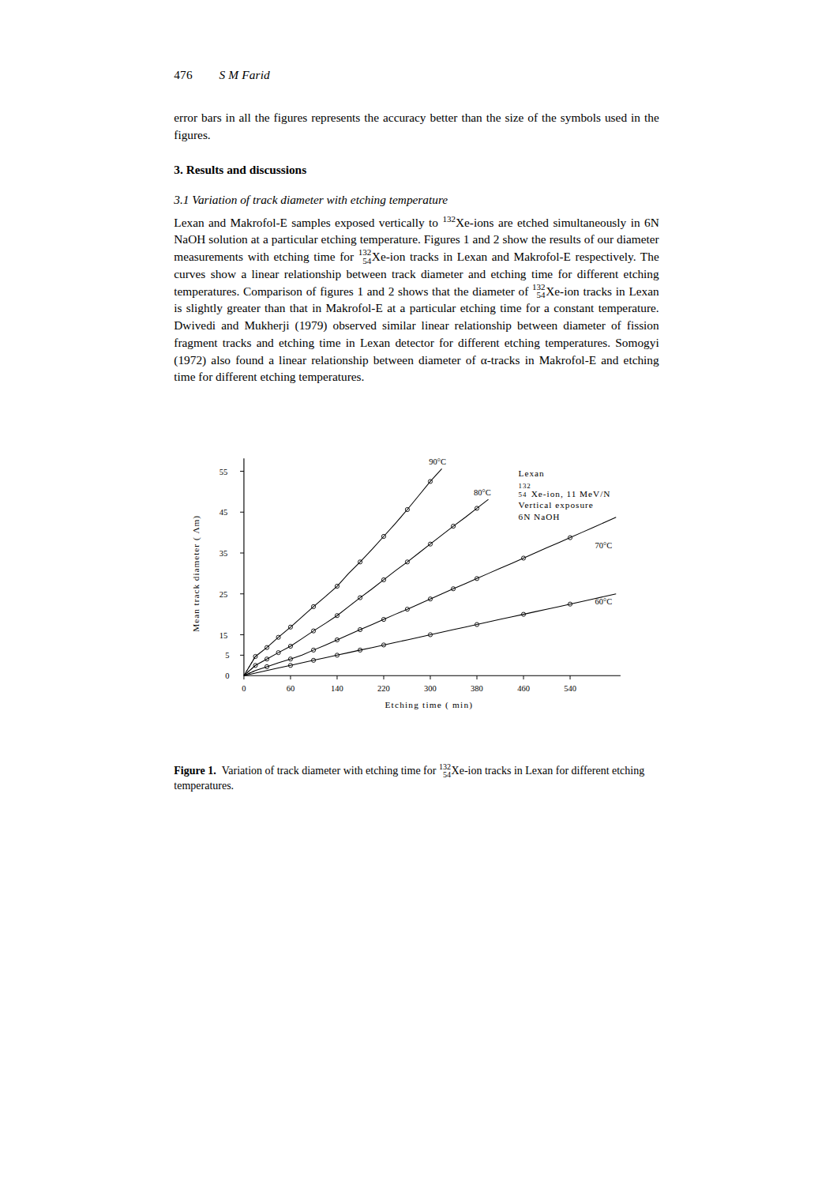476 S M Farid
error bars in all the figures represents the accuracy better than the size of the symbols used in the figures.
3. Results and discussions
3.1 Variation of track diameter with etching temperature
Lexan and Makrofol-E samples exposed vertically to 132Xe-ions are etched simultaneously in 6N NaOH solution at a particular etching temperature. Figures 1 and 2 show the results of our diameter measurements with etching time for 13254 Xe-ion tracks in Lexan and Makrofol-E respectively. The curves show a linear relationship between track diameter and etching time for different etching temperatures. Comparison of figures 1 and 2 shows that the diameter of 13254 Xe-ion tracks in Lexan is slightly greater than that in Makrofol-E at a particular etching time for a constant temperature. Dwivedi and Mukherji (1979) observed similar linear relationship between diameter of fission fragment tracks and etching time in Lexan detector for different etching temperatures. Somogyi (1972) also found a linear relationship between diameter of α-tracks in Makrofol-E and etching time for different etching temperatures.
55 45 35 25 15 5 0 0 60 140 220 300 380 460 540 Etching time ( min) Mean track diameter ( Λm) Lexan 132 54 Xe-ion, 11 MeV/N Vertical exposure 6N NaOH 90°C 80°C 70°C 60°C
Figure 1. Variation of track diameter with etching time for 13254 Xe-ion tracks in Lexan for different etching temperatures.